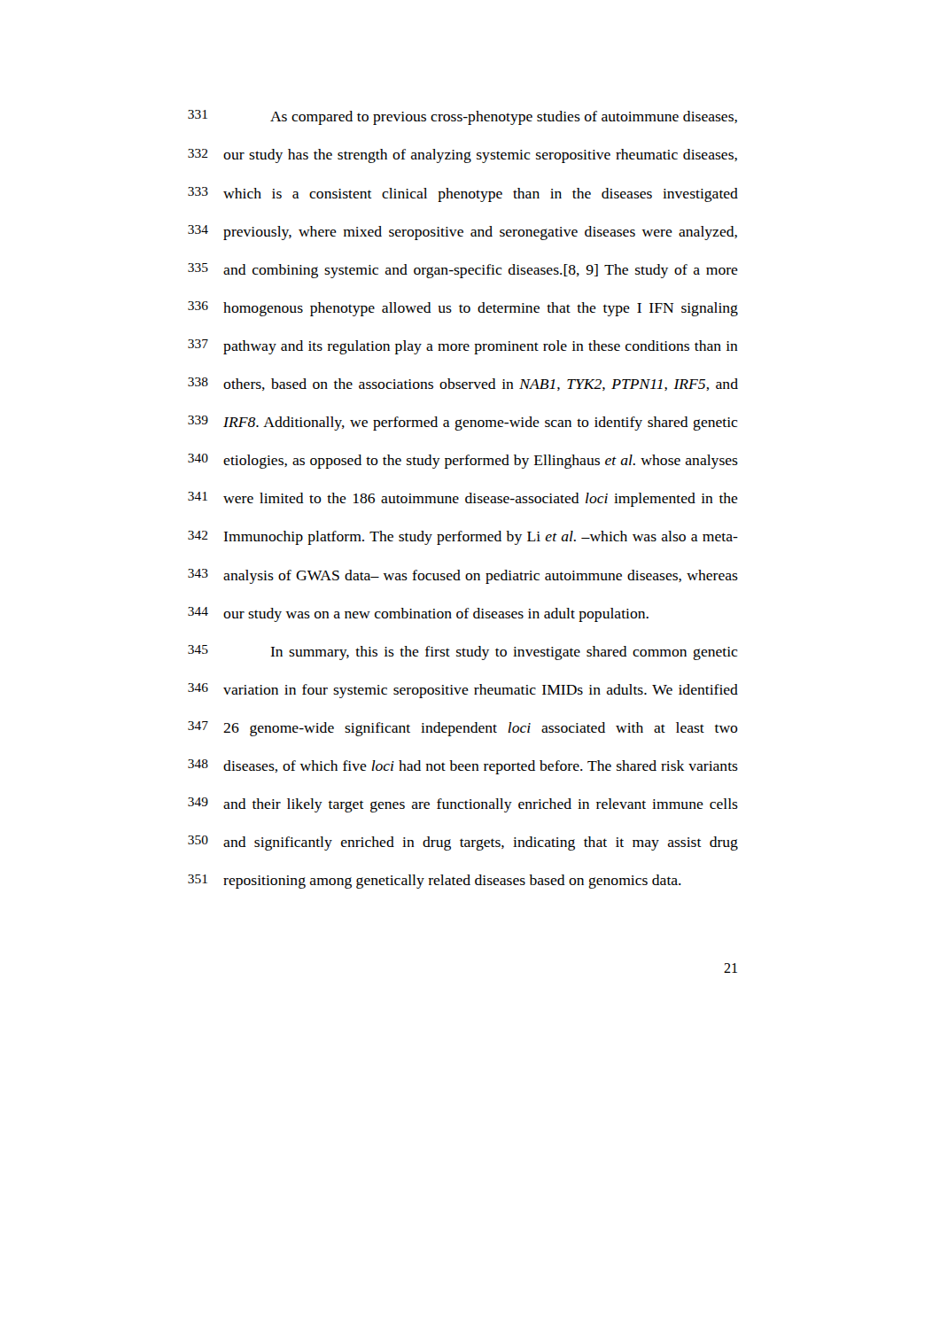331
332
333
334
335
336
337
338
339
340
341
342
343
344
345
346
347
348
349
350
351
As compared to previous cross-phenotype studies of autoimmune diseases, our study has the strength of analyzing systemic seropositive rheumatic diseases, which is a consistent clinical phenotype than in the diseases investigated previously, where mixed seropositive and seronegative diseases were analyzed, and combining systemic and organ-specific diseases.[8, 9] The study of a more homogenous phenotype allowed us to determine that the type I IFN signaling pathway and its regulation play a more prominent role in these conditions than in others, based on the associations observed in NAB1, TYK2, PTPN11, IRF5, and IRF8. Additionally, we performed a genome-wide scan to identify shared genetic etiologies, as opposed to the study performed by Ellinghaus et al. whose analyses were limited to the 186 autoimmune disease-associated loci implemented in the Immunochip platform. The study performed by Li et al. –which was also a meta-analysis of GWAS data– was focused on pediatric autoimmune diseases, whereas our study was on a new combination of diseases in adult population.
In summary, this is the first study to investigate shared common genetic variation in four systemic seropositive rheumatic IMIDs in adults. We identified 26 genome-wide significant independent loci associated with at least two diseases, of which five loci had not been reported before. The shared risk variants and their likely target genes are functionally enriched in relevant immune cells and significantly enriched in drug targets, indicating that it may assist drug repositioning among genetically related diseases based on genomics data.
21